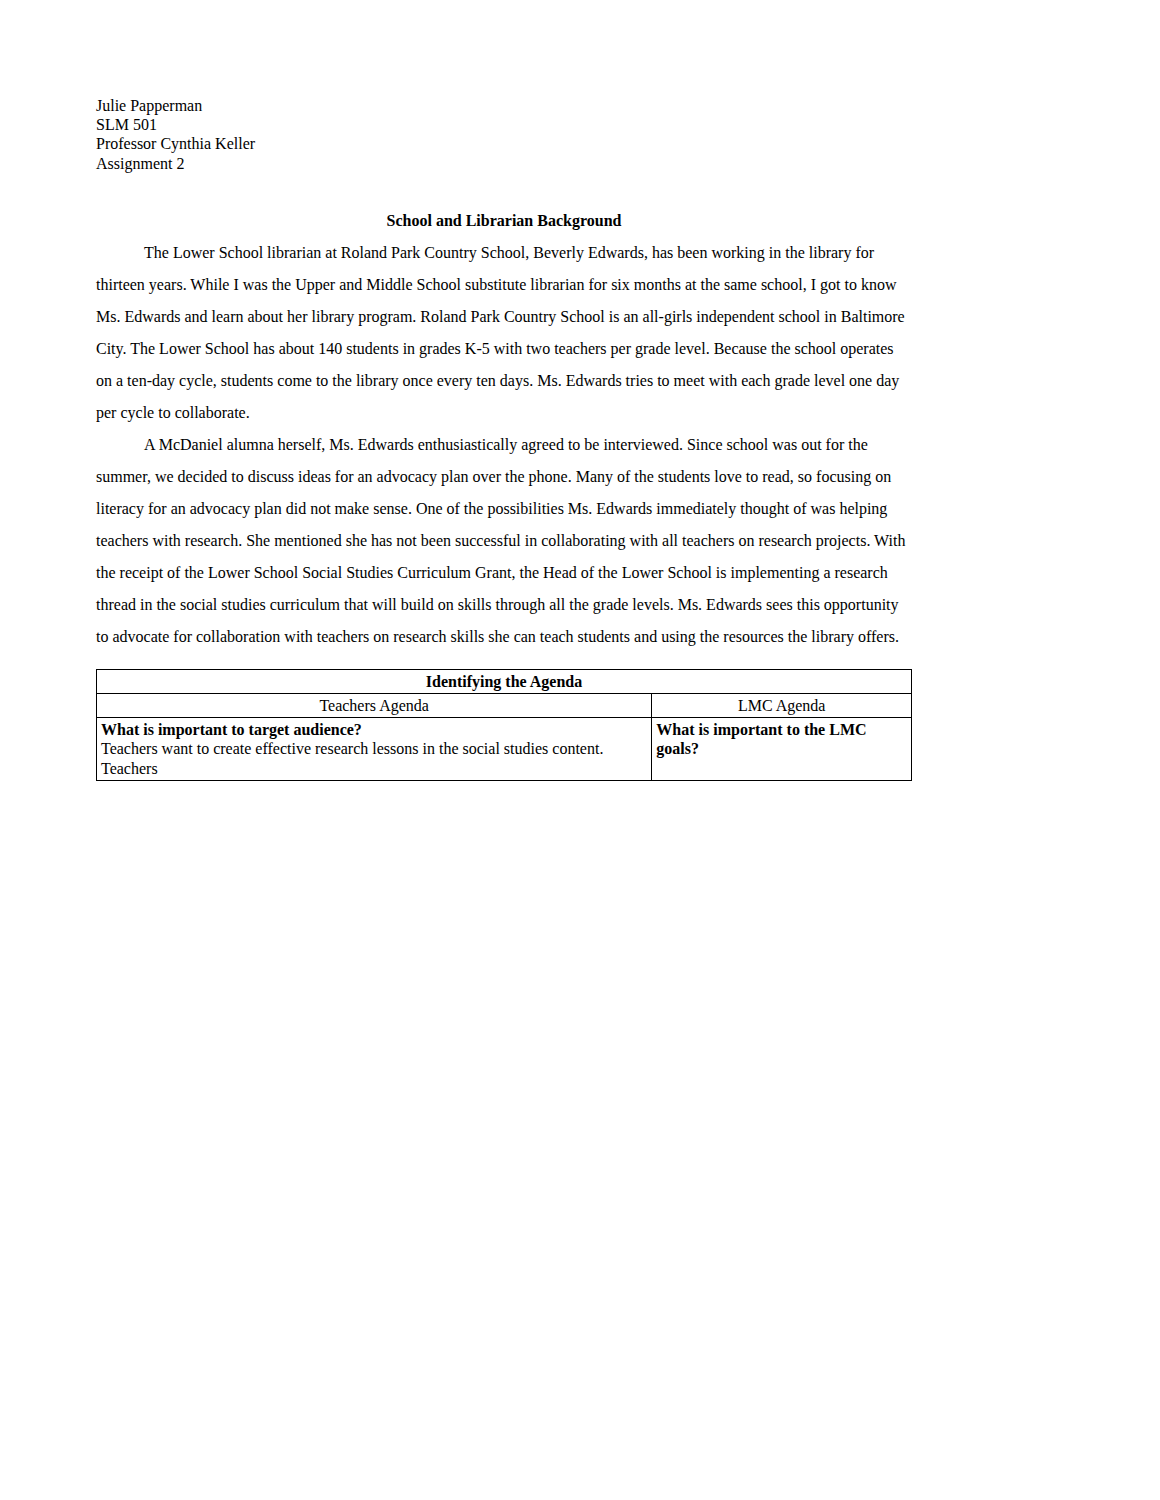Julie Papperman
SLM 501
Professor Cynthia Keller
Assignment 2
School and Librarian Background
The Lower School librarian at Roland Park Country School, Beverly Edwards, has been working in the library for thirteen years. While I was the Upper and Middle School substitute librarian for six months at the same school, I got to know Ms. Edwards and learn about her library program. Roland Park Country School is an all-girls independent school in Baltimore City. The Lower School has about 140 students in grades K-5 with two teachers per grade level. Because the school operates on a ten-day cycle, students come to the library once every ten days. Ms. Edwards tries to meet with each grade level one day per cycle to collaborate.
A McDaniel alumna herself, Ms. Edwards enthusiastically agreed to be interviewed. Since school was out for the summer, we decided to discuss ideas for an advocacy plan over the phone. Many of the students love to read, so focusing on literacy for an advocacy plan did not make sense. One of the possibilities Ms. Edwards immediately thought of was helping teachers with research. She mentioned she has not been successful in collaborating with all teachers on research projects. With the receipt of the Lower School Social Studies Curriculum Grant, the Head of the Lower School is implementing a research thread in the social studies curriculum that will build on skills through all the grade levels. Ms. Edwards sees this opportunity to advocate for collaboration with teachers on research skills she can teach students and using the resources the library offers.
| Identifying the Agenda |
| --- |
| Teachers Agenda | LMC Agenda |
| What is important to target audience? Teachers want to create effective research lessons in the social studies content. Teachers | What is important to the LMC goals? |